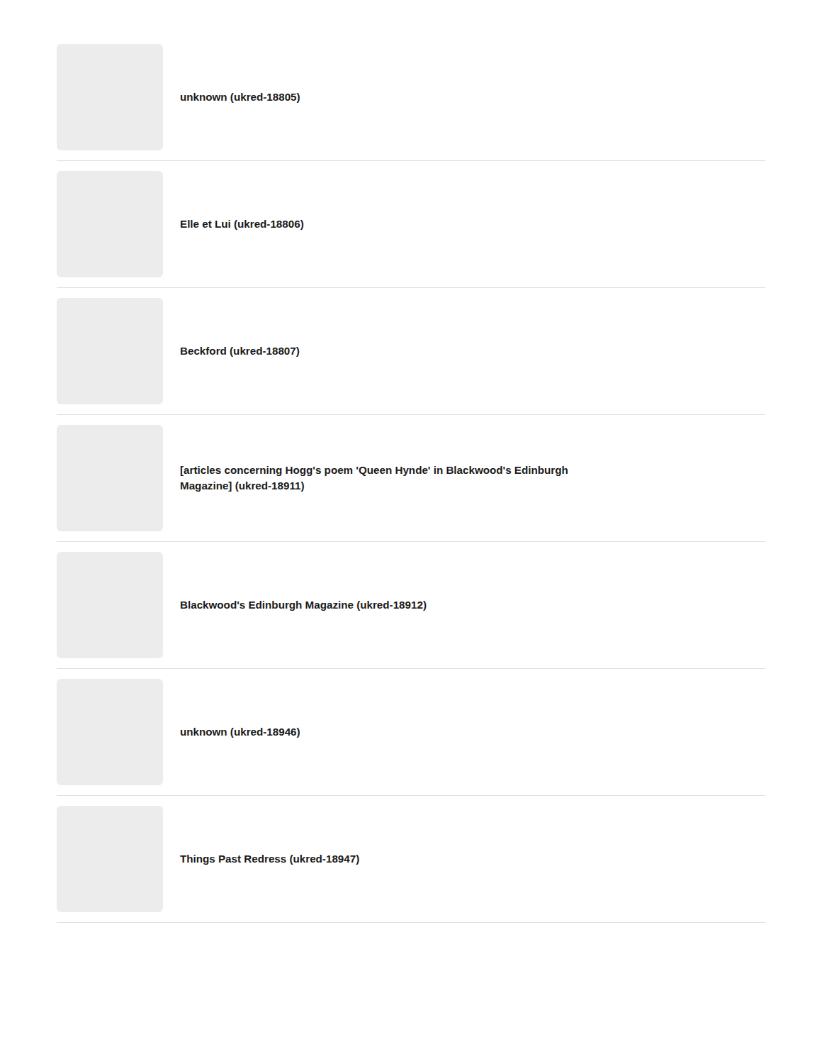unknown (ukred-18805)
Elle et Lui (ukred-18806)
Beckford (ukred-18807)
[articles concerning Hogg's poem 'Queen Hynde' in Blackwood's Edinburgh Magazine] (ukred-18911)
Blackwood's Edinburgh Magazine (ukred-18912)
unknown (ukred-18946)
Things Past Redress (ukred-18947)